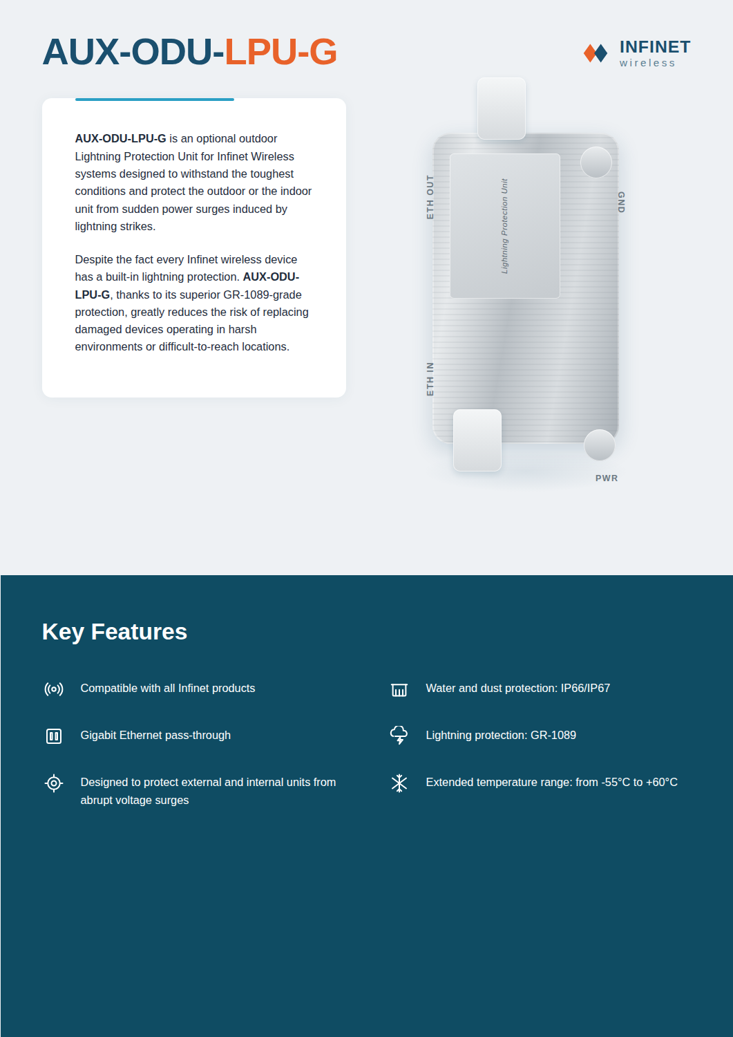AUX-ODU-LPU-G
INFINET wireless
AUX-ODU-LPU-G is an optional outdoor Lightning Protection Unit for Infinet Wireless systems designed to withstand the toughest conditions and protect the outdoor or the indoor unit from sudden power surges induced by lightning strikes.
Despite the fact every Infinet wireless device has a built-in lightning protection. AUX-ODU-LPU-G, thanks to its superior GR-1089-grade protection, greatly reduces the risk of replacing damaged devices operating in harsh environments or difficult-to-reach locations.
Lightning Protection Unit
ETH OUT ETH IN GND PWR
Key Features
Compatible with all Infinet products
Water and dust protection: IP66/IP67
Gigabit Ethernet pass-through
Lightning protection: GR-1089
Designed to protect external and internal units from abrupt voltage surges
Extended temperature range: from -55°C to +60°C